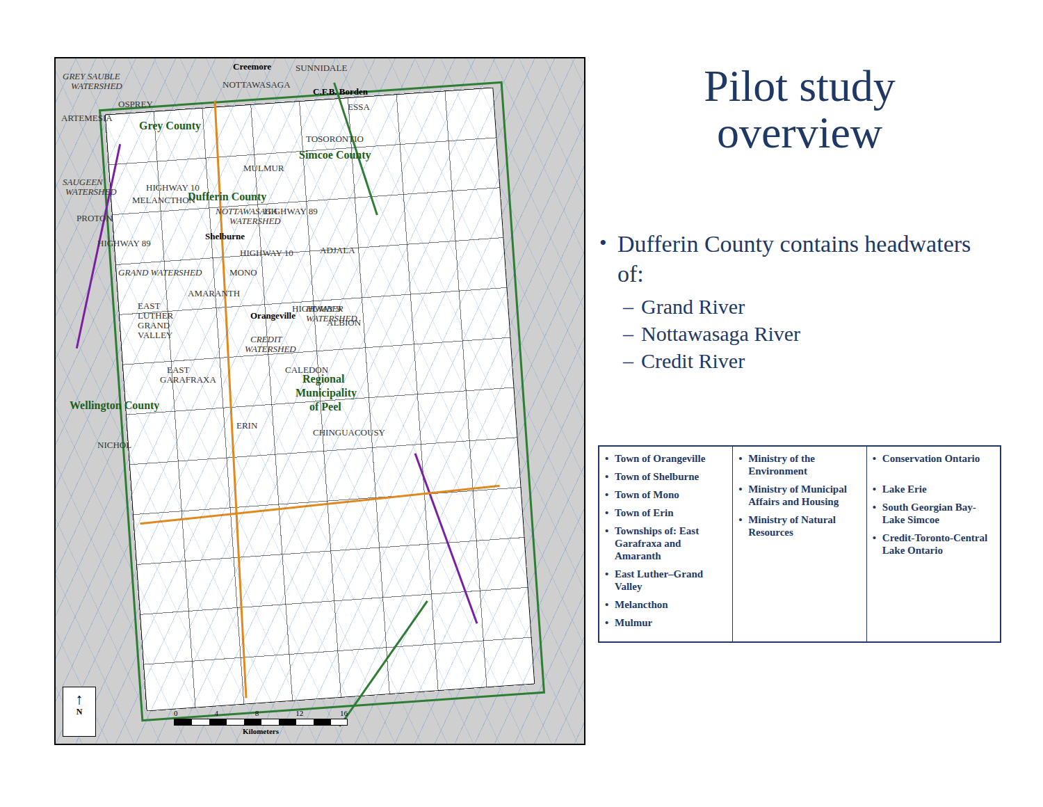Creemore SUNNIDALE GREY SAUBLE WATERSHED NOTTAWASAGA C.F.B. Borden OSPREY ESSA ARTEMESIA Grey County Simcoe County TOSORONTIO MULMUR SAUGEEN WATERSHED HIGHWAY 10 Dufferin County MELANCTHON NOTTAWASAGA WATERSHED HIGHWAY 89 PROTON Shelburne HIGHWAY 89 ADJALA HIGHWAY 10 GRAND WATERSHED MONO AMARANTH HIGHWAY 9 HUMBER WATERSHED EAST LUTHER GRAND VALLEY Orangeville ALBION CREDIT WATERSHED EAST GARAFRAXA CALEDON Regional Municipality of Peel Wellington County ERIN CHINGUACOUSY NICHOL
↑
N
0481216
Kilometers
Pilot study
overview
Dufferin County contains headwaters of:
Grand River
Nottawasaga River
Credit River
| Town of Orangeville Town of Shelburne Town of Mono Town of Erin Townships of: East Garafraxa and Amaranth East Luther–Grand Valley Melancthon Mulmur | Ministry of the Environment Ministry of Municipal Affairs and Housing Ministry of Natural Resources | Conservation Ontario Lake Erie South Georgian Bay-Lake Simcoe Credit-Toronto-Central Lake Ontario |